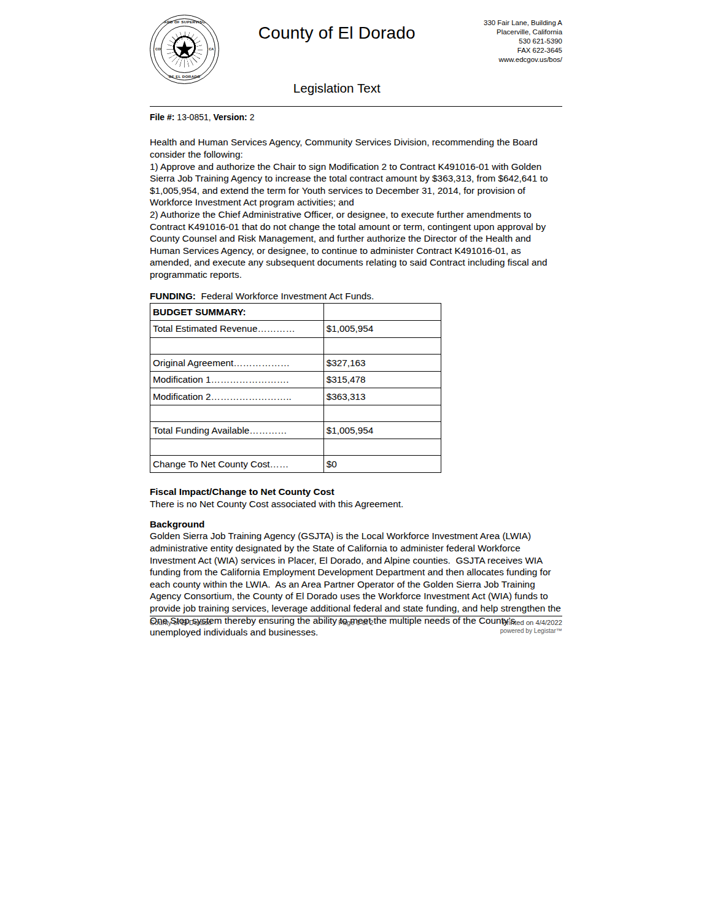BOARD OF SUPERVISORS
COUNTY
CA
OF EL DORADO
County of El Dorado
Legislation Text
330 Fair Lane, Building A
Placerville, California
530 621-5390
FAX 622-3645
www.edcgov.us/bos/
File #: 13-0851, Version: 2
Health and Human Services Agency, Community Services Division, recommending the Board consider the following:
1) Approve and authorize the Chair to sign Modification 2 to Contract K491016-01 with Golden Sierra Job Training Agency to increase the total contract amount by $363,313, from $642,641 to $1,005,954, and extend the term for Youth services to December 31, 2014, for provision of Workforce Investment Act program activities; and
2) Authorize the Chief Administrative Officer, or designee, to execute further amendments to Contract K491016-01 that do not change the total amount or term, contingent upon approval by County Counsel and Risk Management, and further authorize the Director of the Health and Human Services Agency, or designee, to continue to administer Contract K491016-01, as amended, and execute any subsequent documents relating to said Contract including fiscal and programmatic reports.
FUNDING: Federal Workforce Investment Act Funds.
| BUDGET SUMMARY: | |
| Total Estimated Revenue………… | $1,005,954 |
| Original Agreement……………… | $327,163 |
| Modification 1……………………. | $315,478 |
| Modification 2…………………….. | $363,313 |
| Total Funding Available………… | $1,005,954 |
| Change To Net County Cost…… | $0 |
Fiscal Impact/Change to Net County Cost
There is no Net County Cost associated with this Agreement.
Background
Golden Sierra Job Training Agency (GSJTA) is the Local Workforce Investment Area (LWIA) administrative entity designated by the State of California to administer federal Workforce Investment Act (WIA) services in Placer, El Dorado, and Alpine counties. GSJTA receives WIA funding from the California Employment Development Department and then allocates funding for each county within the LWIA. As an Area Partner Operator of the Golden Sierra Job Training Agency Consortium, the County of El Dorado uses the Workforce Investment Act (WIA) funds to provide job training services, leverage additional federal and state funding, and help strengthen the One Stop system thereby ensuring the ability to meet the multiple needs of the County’s unemployed individuals and businesses.
County of El Dorado
Page 1 of 2
Printed on 4/4/2022
powered by Legistar™